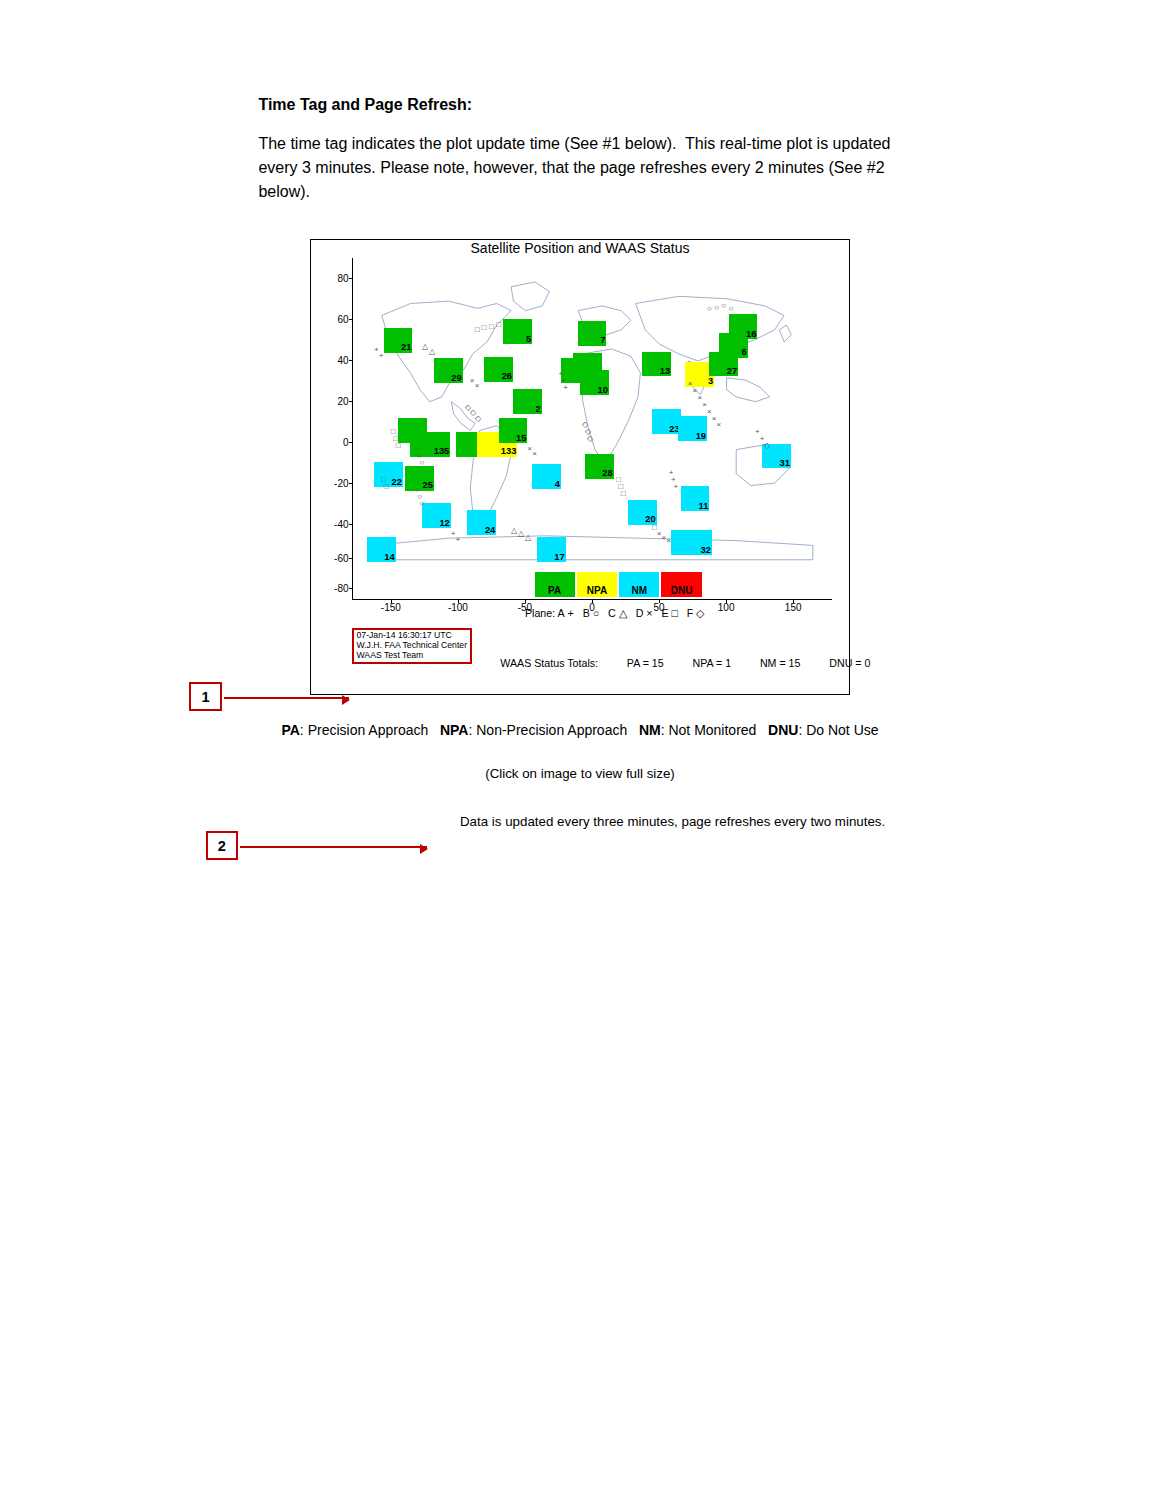Time Tag and Page Refresh:
The time tag indicates the plot update time (See #1 below). This real-time plot is updated every 3 minutes. Please note, however, that the page refreshes every 2 minutes (See #2 below).
Satellite Position and WAAS Status
80
60
40
20
0
-20
-40
-60
-80
-150
-100
-50
0
50
100
150
21
29
26
5
2
7
9
8
10
13
3
27
6
16
23
19
31
18
135
138
133
15
22
25
4
28
12
24
14
17
20
11
1
32
+ + △ △ □ □ □ □ × × ◇ ◇ ◇ □ □ □ ○ ○ ○ □ □ ○ ○ ○ + + △ △ △ × × + + + ◇ ◇ ◇ □ □ □ + + + □ □ × × × × × × × × × × ○ ○ ○ ○ + + ◇
PA
NPA
NM
DNU
Plane: A + B ○ C △ D × E □ F ◇
07-Jan-14 16:30:17 UTC
W.J.H. FAA Technical Center
WAAS Test Team
WAAS Status Totals:PA = 15 NPA = 1 NM = 15 DNU = 0
1
PA: Precision Approach NPA: Non-Precision Approach NM: Not Monitored DNU: Do Not Use
(Click on image to view full size)
2
Data is updated every three minutes, page refreshes every two minutes.